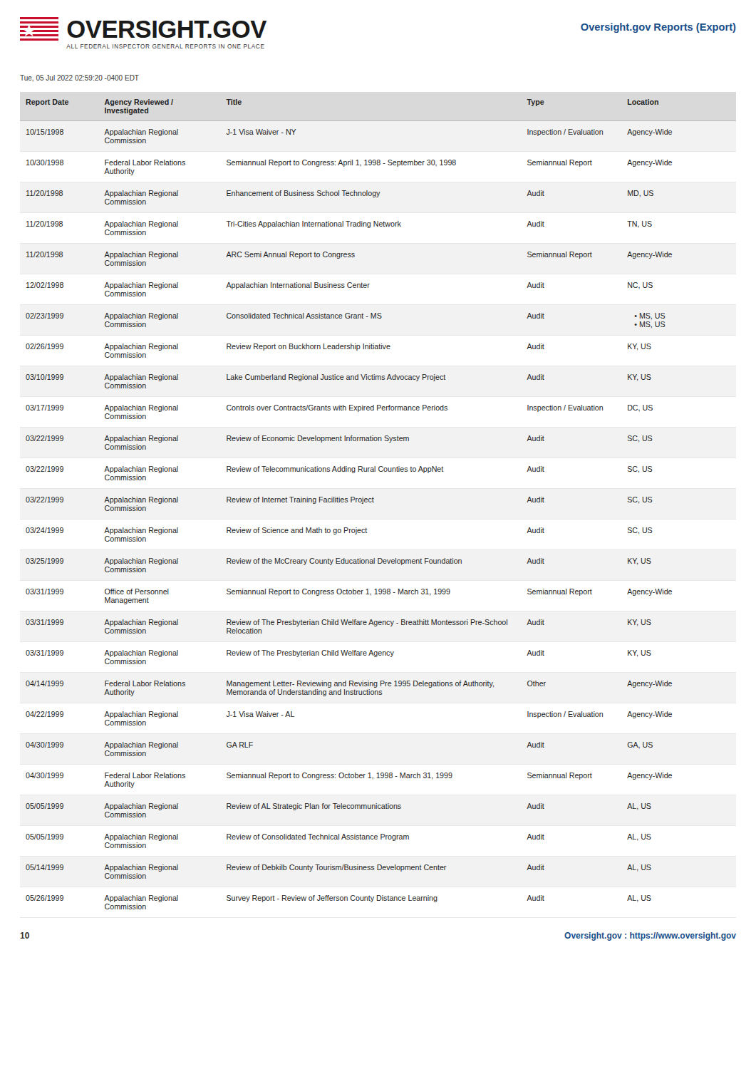★
OVERSIGHT.GOV
ALL FEDERAL INSPECTOR GENERAL REPORTS IN ONE PLACE
Oversight.gov Reports (Export)
Tue, 05 Jul 2022 02:59:20 -0400 EDT
| Report Date | Agency Reviewed / Investigated | Title | Type | Location |
| --- | --- | --- | --- | --- |
| 10/15/1998 | Appalachian Regional Commission | J-1 Visa Waiver - NY | Inspection / Evaluation | Agency-Wide |
| 10/30/1998 | Federal Labor Relations Authority | Semiannual Report to Congress: April 1, 1998 - September 30, 1998 | Semiannual Report | Agency-Wide |
| 11/20/1998 | Appalachian Regional Commission | Enhancement of Business School Technology | Audit | MD, US |
| 11/20/1998 | Appalachian Regional Commission | Tri-Cities Appalachian International Trading Network | Audit | TN, US |
| 11/20/1998 | Appalachian Regional Commission | ARC Semi Annual Report to Congress | Semiannual Report | Agency-Wide |
| 12/02/1998 | Appalachian Regional Commission | Appalachian International Business Center | Audit | NC, US |
| 02/23/1999 | Appalachian Regional Commission | Consolidated Technical Assistance Grant - MS | Audit | MS, US MS, US |
| 02/26/1999 | Appalachian Regional Commission | Review Report on Buckhorn Leadership Initiative | Audit | KY, US |
| 03/10/1999 | Appalachian Regional Commission | Lake Cumberland Regional Justice and Victims Advocacy Project | Audit | KY, US |
| 03/17/1999 | Appalachian Regional Commission | Controls over Contracts/Grants with Expired Performance Periods | Inspection / Evaluation | DC, US |
| 03/22/1999 | Appalachian Regional Commission | Review of Economic Development Information System | Audit | SC, US |
| 03/22/1999 | Appalachian Regional Commission | Review of Telecommunications Adding Rural Counties to AppNet | Audit | SC, US |
| 03/22/1999 | Appalachian Regional Commission | Review of Internet Training Facilities Project | Audit | SC, US |
| 03/24/1999 | Appalachian Regional Commission | Review of Science and Math to go Project | Audit | SC, US |
| 03/25/1999 | Appalachian Regional Commission | Review of the McCreary County Educational Development Foundation | Audit | KY, US |
| 03/31/1999 | Office of Personnel Management | Semiannual Report to Congress October 1, 1998 - March 31, 1999 | Semiannual Report | Agency-Wide |
| 03/31/1999 | Appalachian Regional Commission | Review of The Presbyterian Child Welfare Agency - Breathitt Montessori Pre-School Relocation | Audit | KY, US |
| 03/31/1999 | Appalachian Regional Commission | Review of The Presbyterian Child Welfare Agency | Audit | KY, US |
| 04/14/1999 | Federal Labor Relations Authority | Management Letter- Reviewing and Revising Pre 1995 Delegations of Authority, Memoranda of Understanding and Instructions | Other | Agency-Wide |
| 04/22/1999 | Appalachian Regional Commission | J-1 Visa Waiver - AL | Inspection / Evaluation | Agency-Wide |
| 04/30/1999 | Appalachian Regional Commission | GA RLF | Audit | GA, US |
| 04/30/1999 | Federal Labor Relations Authority | Semiannual Report to Congress: October 1, 1998 - March 31, 1999 | Semiannual Report | Agency-Wide |
| 05/05/1999 | Appalachian Regional Commission | Review of AL Strategic Plan for Telecommunications | Audit | AL, US |
| 05/05/1999 | Appalachian Regional Commission | Review of Consolidated Technical Assistance Program | Audit | AL, US |
| 05/14/1999 | Appalachian Regional Commission | Review of Debkilb County Tourism/Business Development Center | Audit | AL, US |
| 05/26/1999 | Appalachian Regional Commission | Survey Report - Review of Jefferson County Distance Learning | Audit | AL, US |
10
Oversight.gov : https://www.oversight.gov